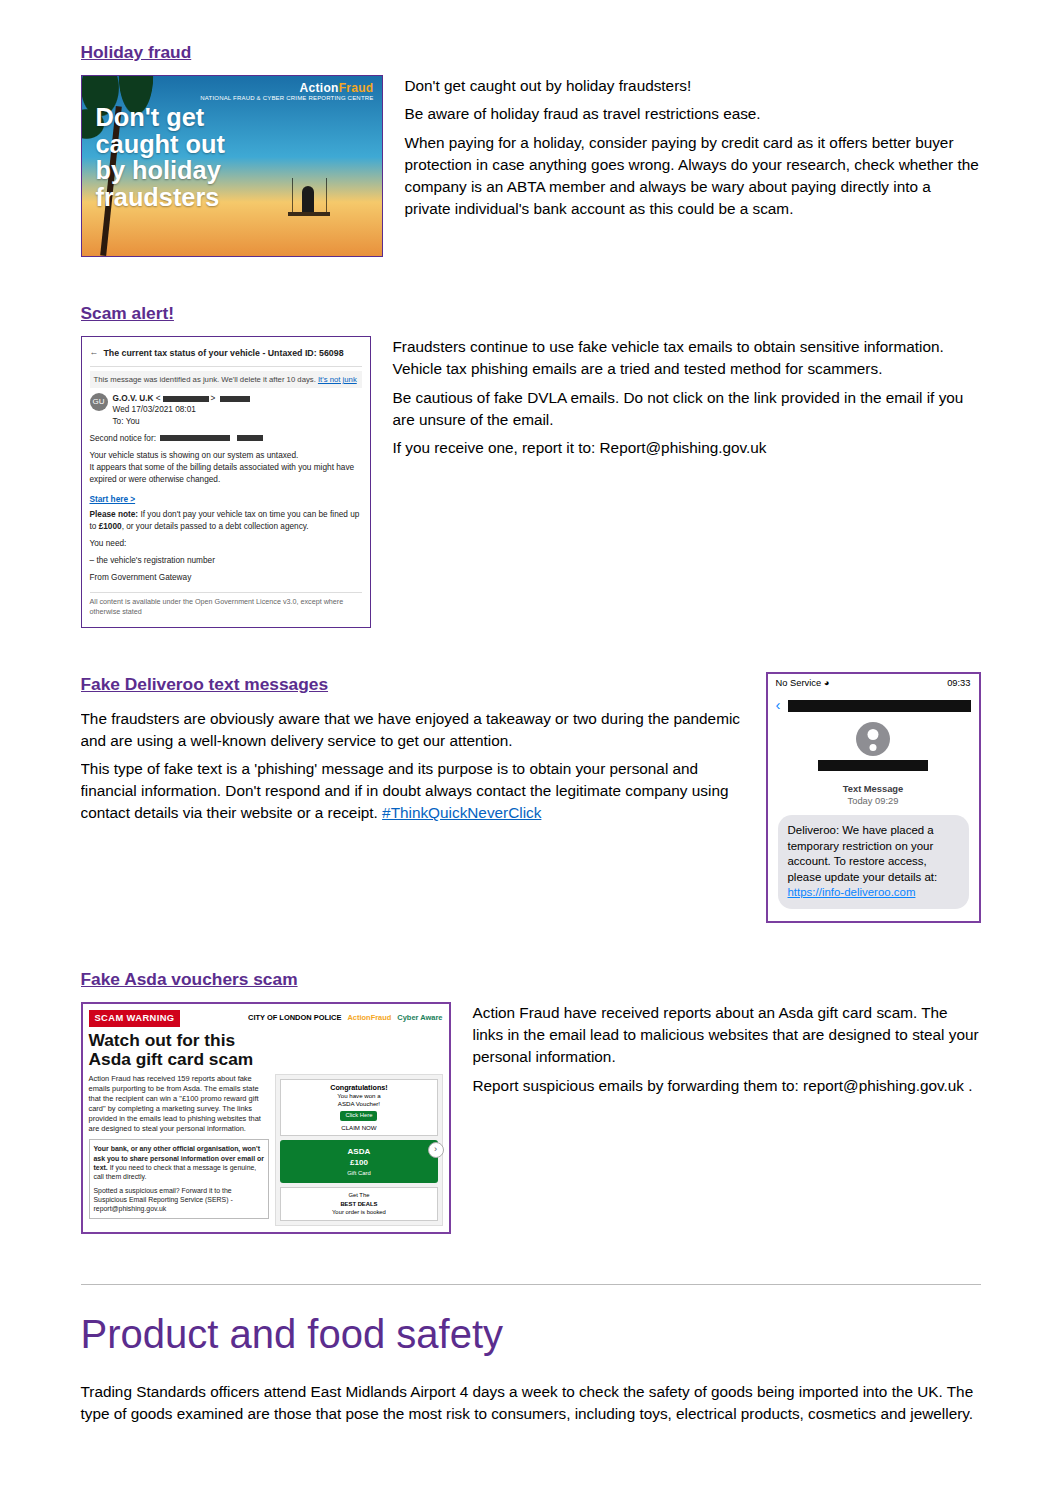Holiday fraud
ActionFraud
NATIONAL FRAUD & CYBER CRIME REPORTING CENTRE
Don't get
caught out
by holiday
fraudsters
Don't get caught out by holiday fraudsters!
Be aware of holiday fraud as travel restrictions ease.
When paying for a holiday, consider paying by credit card as it offers better buyer protection in case anything goes wrong. Always do your research, check whether the company is an ABTA member and always be wary about paying directly into a private individual's bank account as this could be a scam.
Scam alert!
The current tax status of your vehicle - Untaxed ID: 56098
This message was identified as junk. We'll delete it after 10 days. It's not junk
GU
G.O.V. U.K < >
Wed 17/03/2021 08:01
To: You
Second notice for:
Your vehicle status is showing on our system as untaxed.
It appears that some of the billing details associated with you might have expired or were otherwise changed.
Start here >
Please note: If you don't pay your vehicle tax on time you can be fined up to £1000, or your details passed to a debt collection agency.
You need:
– the vehicle's registration number
From Government Gateway
All content is available under the Open Government Licence v3.0, except where otherwise stated
Fraudsters continue to use fake vehicle tax emails to obtain sensitive information. Vehicle tax phishing emails are a tried and tested method for scammers.
Be cautious of fake DVLA emails. Do not click on the link provided in the email if you are unsure of the email.
If you receive one, report it to: Report@phishing.gov.uk
No Service ◕ 09:33
‹
Text Message
Today 09:29
Deliveroo: We have placed a temporary restriction on your account. To restore access, please update your details at: https://info-deliveroo.com
Fake Deliveroo text messages
The fraudsters are obviously aware that we have enjoyed a takeaway or two during the pandemic and are using a well-known delivery service to get our attention.
This type of fake text is a 'phishing' message and its purpose is to obtain your personal and financial information. Don't respond and if in doubt always contact the legitimate company using contact details via their website or a receipt. #ThinkQuickNeverClick
Fake Asda vouchers scam
SCAM WARNING CITY OF LONDON POLICE ActionFraud Cyber Aware
Watch out for this
Asda gift card scam
Action Fraud has received 159 reports about fake emails purporting to be from Asda. The emails state that the recipient can win a "£100 promo reward gift card" by completing a marketing survey. The links provided in the emails lead to phishing websites that are designed to steal your personal information.
Your bank, or any other official organisation, won't ask you to share personal information over email or text. If you need to check that a message is genuine, call them directly.
Spotted a suspicious email? Forward it to the Suspicious Email Reporting Service (SERS) - report@phishing.gov.uk
Congratulations!
You have won a
ASDA Voucher!
Click Here
CLAIM NOW
ASDA
£100 Gift Card
Get The
BEST DEALS
Your order is booked
›
Action Fraud have received reports about an Asda gift card scam. The links in the email lead to malicious websites that are designed to steal your personal information.
Report suspicious emails by forwarding them to: report@phishing.gov.uk .
Product and food safety
Trading Standards officers attend East Midlands Airport 4 days a week to check the safety of goods being imported into the UK. The type of goods examined are those that pose the most risk to consumers, including toys, electrical products, cosmetics and jewellery.